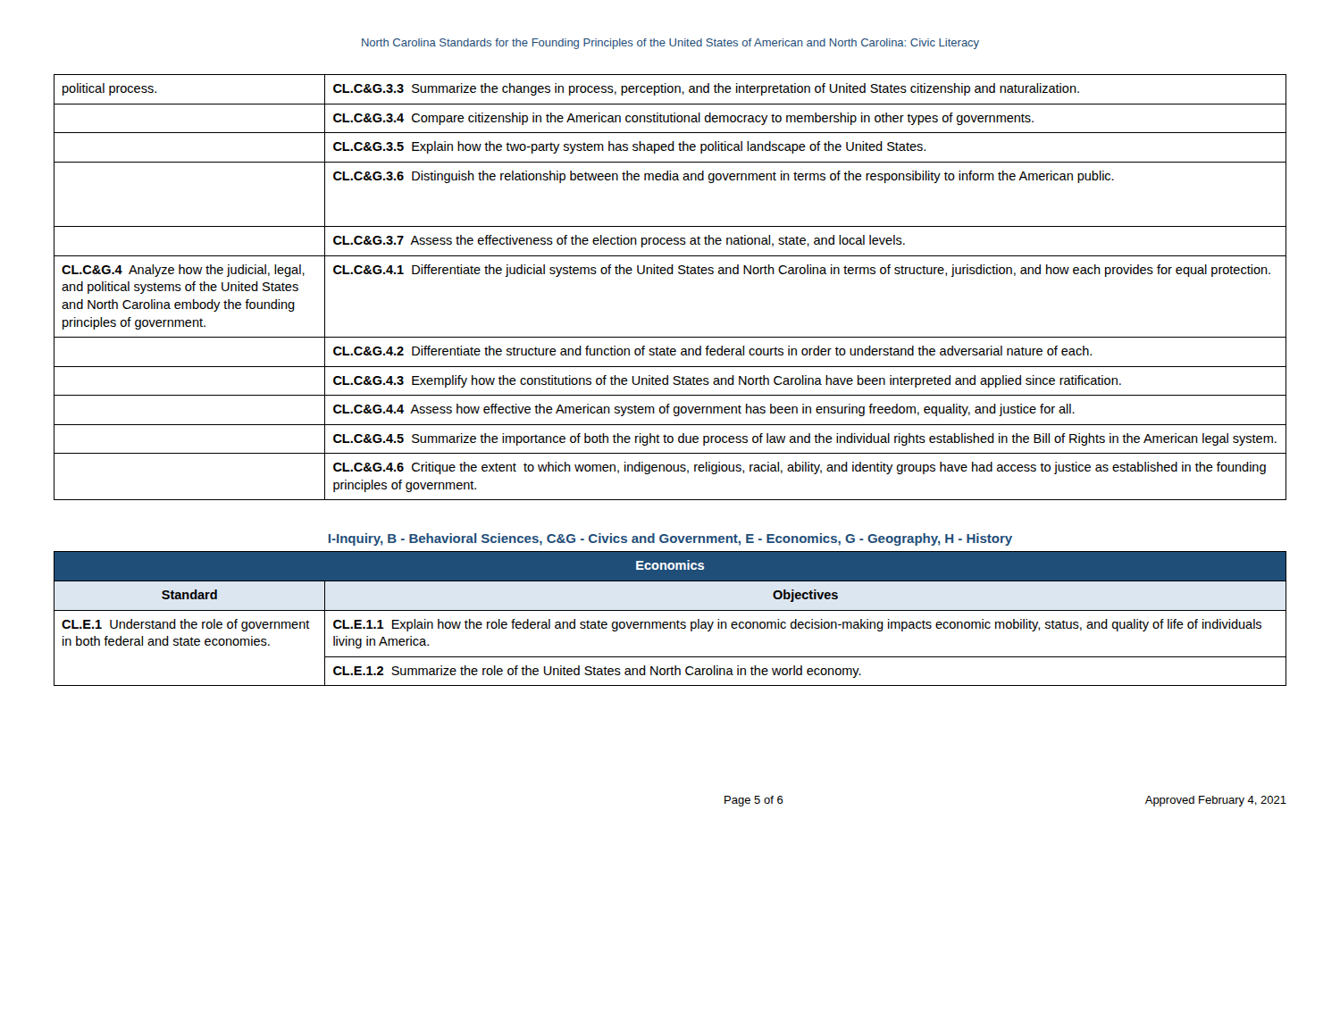North Carolina Standards for the Founding Principles of the United States of American and North Carolina: Civic Literacy
| political process. | CL.C&G.3.3 Summarize the changes in process, perception, and the interpretation of United States citizenship and naturalization. |
| | CL.C&G.3.4 Compare citizenship in the American constitutional democracy to membership in other types of governments. |
| | CL.C&G.3.5 Explain how the two-party system has shaped the political landscape of the United States. |
| | CL.C&G.3.6 Distinguish the relationship between the media and government in terms of the responsibility to inform the American public. |
| | CL.C&G.3.7 Assess the effectiveness of the election process at the national, state, and local levels. |
| CL.C&G.4 Analyze how the judicial, legal, and political systems of the United States and North Carolina embody the founding principles of government. | CL.C&G.4.1 Differentiate the judicial systems of the United States and North Carolina in terms of structure, jurisdiction, and how each provides for equal protection. |
| | CL.C&G.4.2 Differentiate the structure and function of state and federal courts in order to understand the adversarial nature of each. |
| | CL.C&G.4.3 Exemplify how the constitutions of the United States and North Carolina have been interpreted and applied since ratification. |
| | CL.C&G.4.4 Assess how effective the American system of government has been in ensuring freedom, equality, and justice for all. |
| | CL.C&G.4.5 Summarize the importance of both the right to due process of law and the individual rights established in the Bill of Rights in the American legal system. |
| | CL.C&G.4.6 Critique the extent to which women, indigenous, religious, racial, ability, and identity groups have had access to justice as established in the founding principles of government. |
I-Inquiry, B - Behavioral Sciences, C&G - Civics and Government, E - Economics, G - Geography, H - History
| Economics |
| --- |
| Standard | Objectives |
| CL.E.1 Understand the role of government in both federal and state economies. | CL.E.1.1 Explain how the role federal and state governments play in economic decision-making impacts economic mobility, status, and quality of life of individuals living in America. |
| CL.E.1.2 Summarize the role of the United States and North Carolina in the world economy. |
Page 5 of 6
Approved February 4, 2021